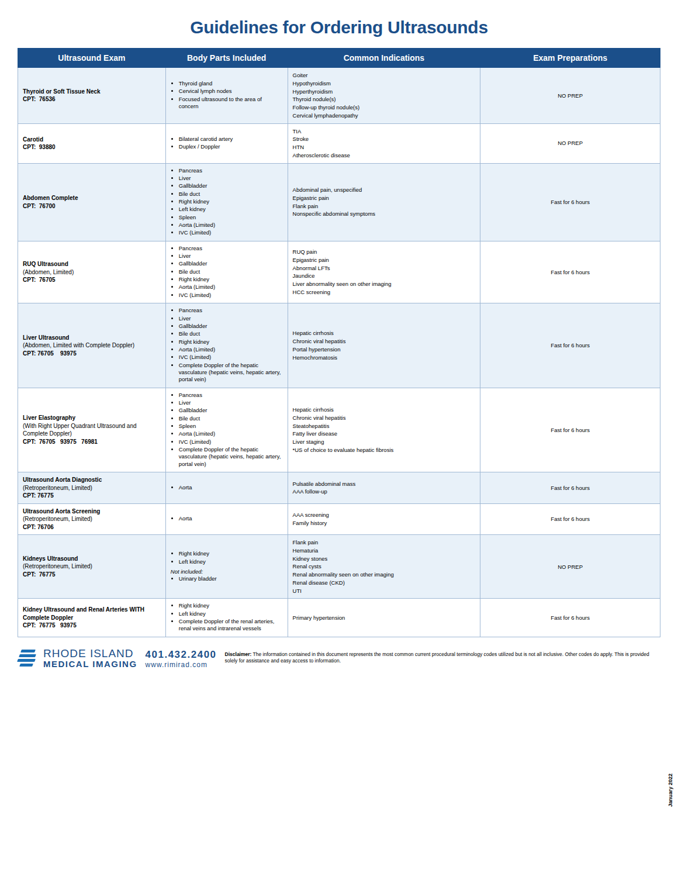Guidelines for Ordering Ultrasounds
| Ultrasound Exam | Body Parts Included | Common Indications | Exam Preparations |
| --- | --- | --- | --- |
| Thyroid or Soft Tissue Neck CPT: 76536 | Thyroid gland Cervical lymph nodes Focused ultrasound to the area of concern | Goiter Hypothyroidism Hyperthyroidism Thyroid nodule(s) Follow-up thyroid nodule(s) Cervical lymphadenopathy | NO PREP |
| Carotid CPT: 93880 | Bilateral carotid artery Duplex / Doppler | TIA Stroke HTN Atherosclerotic disease | NO PREP |
| Abdomen Complete CPT: 76700 | Pancreas Liver Gallbladder Bile duct Right kidney Left kidney Spleen Aorta (Limited) IVC (Limited) | Abdominal pain, unspecified Epigastric pain Flank pain Nonspecific abdominal symptoms | Fast for 6 hours |
| RUQ Ultrasound (Abdomen, Limited) CPT: 76705 | Pancreas Liver Gallbladder Bile duct Right kidney Aorta (Limited) IVC (Limited) | RUQ pain Epigastric pain Abnormal LFTs Jaundice Liver abnormality seen on other imaging HCC screening | Fast for 6 hours |
| Liver Ultrasound (Abdomen, Limited with Complete Doppler) CPT: 76705 93975 | Pancreas Liver Gallbladder Bile duct Right kidney Aorta (Limited) IVC (Limited) Complete Doppler of the hepatic vasculature (hepatic veins, hepatic artery, portal vein) | Hepatic cirrhosis Chronic viral hepatitis Portal hypertension Hemochromatosis | Fast for 6 hours |
| Liver Elastography (With Right Upper Quadrant Ultrasound and Complete Doppler) CPT: 76705 93975 76981 | Pancreas Liver Gallbladder Bile duct Spleen Aorta (Limited) IVC (Limited) Complete Doppler of the hepatic vasculature (hepatic veins, hepatic artery, portal vein) | Hepatic cirrhosis Chronic viral hepatitis Steatohepatitis Fatty liver disease Liver staging *US of choice to evaluate hepatic fibrosis | Fast for 6 hours |
| Ultrasound Aorta Diagnostic (Retroperitoneum, Limited) CPT: 76775 | Aorta | Pulsatile abdominal mass AAA follow-up | Fast for 6 hours |
| Ultrasound Aorta Screening (Retroperitoneum, Limited) CPT: 76706 | Aorta | AAA screening Family history | Fast for 6 hours |
| Kidneys Ultrasound (Retroperitoneum, Limited) CPT: 76775 | Right kidney Left kidney Not included: Urinary bladder | Flank pain Hematuria Kidney stones Renal cysts Renal abnormality seen on other imaging Renal disease (CKD) UTI | NO PREP |
| Kidney Ultrasound and Renal Arteries WITH Complete Doppler CPT: 76775 93975 | Right kidney Left kidney Complete Doppler of the renal arteries, renal veins and intrarenal vessels | Primary hypertension | Fast for 6 hours |
January 2022
RHODE ISLAND
MEDICAL IMAGING
401.432.2400
www.rimirad.com
Disclaimer: The information contained in this document represents the most common current procedural terminology codes utilized but is not all inclusive. Other codes do apply. This is provided solely for assistance and easy access to information.